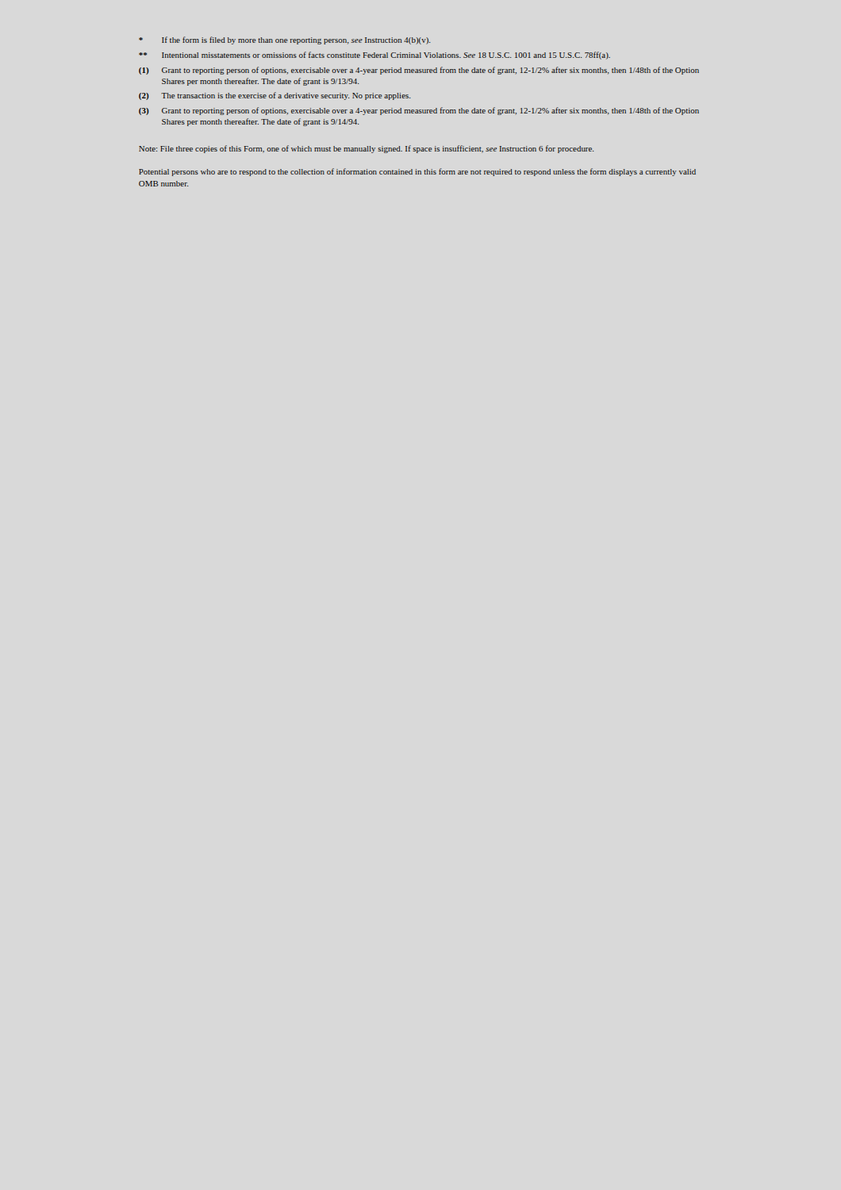| * | If the form is filed by more than one reporting person, see Instruction 4(b)(v). |
| ** | Intentional misstatements or omissions of facts constitute Federal Criminal Violations. See 18 U.S.C. 1001 and 15 U.S.C. 78ff(a). |
| (1) | Grant to reporting person of options, exercisable over a 4-year period measured from the date of grant, 12-1/2% after six months, then 1/48th of the Option Shares per month thereafter. The date of grant is 9/13/94. |
| (2) | The transaction is the exercise of a derivative security. No price applies. |
| (3) | Grant to reporting person of options, exercisable over a 4-year period measured from the date of grant, 12-1/2% after six months, then 1/48th of the Option Shares per month thereafter. The date of grant is 9/14/94. |
Note: File three copies of this Form, one of which must be manually signed. If space is insufficient, see Instruction 6 for procedure.
Potential persons who are to respond to the collection of information contained in this form are not required to respond unless the form displays a currently valid OMB number.